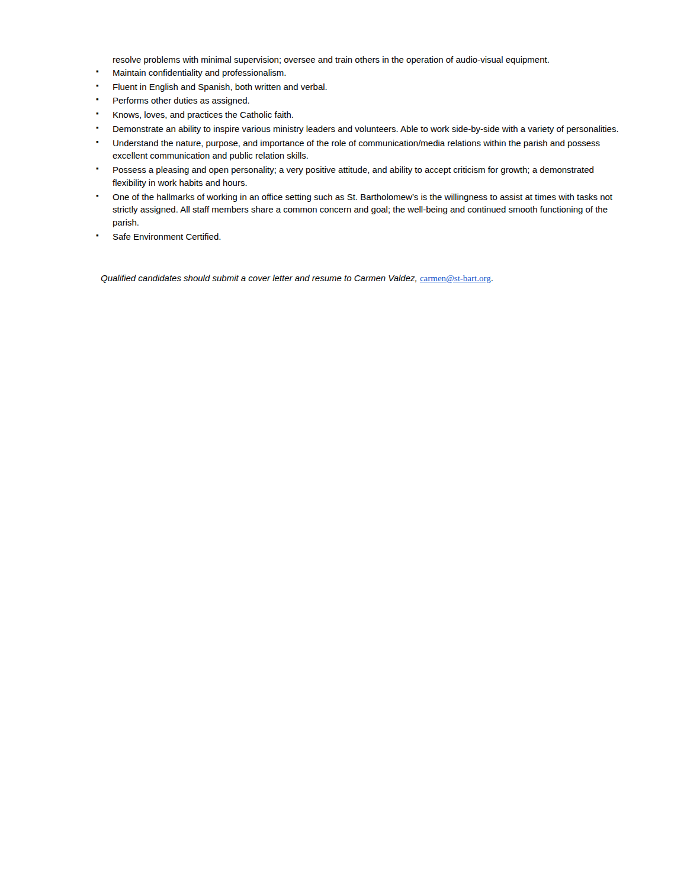resolve problems with minimal supervision; oversee and train others in the operation of audio-visual equipment.
Maintain confidentiality and professionalism.
Fluent in English and Spanish, both written and verbal.
Performs other duties as assigned.
Knows, loves, and practices the Catholic faith.
Demonstrate an ability to inspire various ministry leaders and volunteers. Able to work side-by-side with a variety of personalities.
Understand the nature, purpose, and importance of the role of communication/media relations within the parish and possess excellent communication and public relation skills.
Possess a pleasing and open personality; a very positive attitude, and ability to accept criticism for growth; a demonstrated flexibility in work habits and hours.
One of the hallmarks of working in an office setting such as St. Bartholomew’s is the willingness to assist at times with tasks not strictly assigned. All staff members share a common concern and goal; the well-being and continued smooth functioning of the parish.
Safe Environment Certified.
Qualified candidates should submit a cover letter and resume to Carmen Valdez, carmen@st-bart.org.